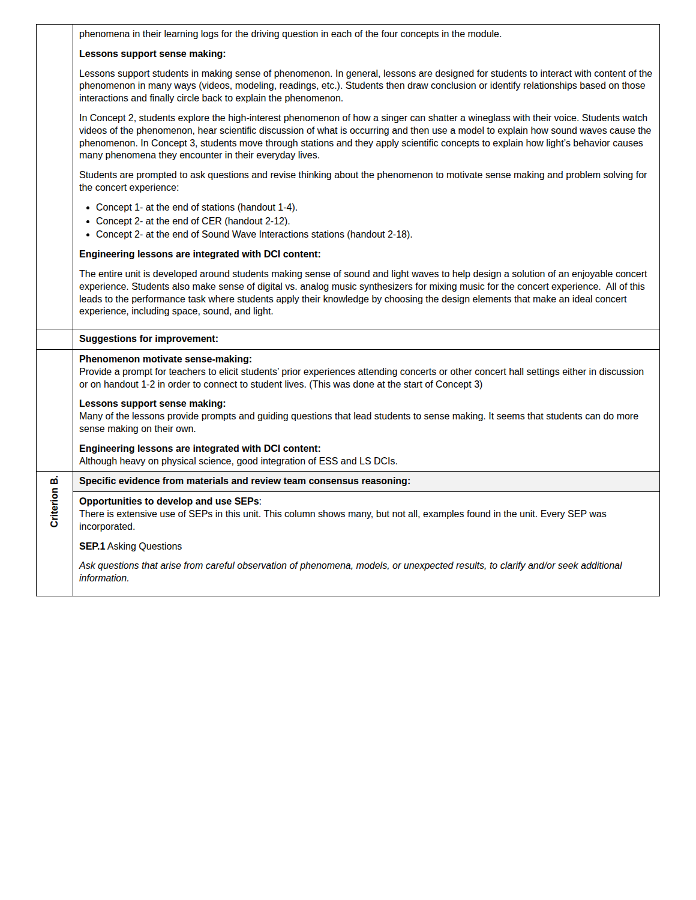| | phenomena in their learning logs for the driving question in each of the four concepts in the module. Lessons support sense making: Lessons support students in making sense of phenomenon. In general, lessons are designed for students to interact with content of the phenomenon in many ways (videos, modeling, readings, etc.). Students then draw conclusion or identify relationships based on those interactions and finally circle back to explain the phenomenon. In Concept 2, students explore the high-interest phenomenon of how a singer can shatter a wineglass with their voice. Students watch videos of the phenomenon, hear scientific discussion of what is occurring and then use a model to explain how sound waves cause the phenomenon. In Concept 3, students move through stations and they apply scientific concepts to explain how light’s behavior causes many phenomena they encounter in their everyday lives. Students are prompted to ask questions and revise thinking about the phenomenon to motivate sense making and problem solving for the concert experience: Concept 1- at the end of stations (handout 1-4). Concept 2- at the end of CER (handout 2-12). Concept 2- at the end of Sound Wave Interactions stations (handout 2-18). Engineering lessons are integrated with DCI content: The entire unit is developed around students making sense of sound and light waves to help design a solution of an enjoyable concert experience. Students also make sense of digital vs. analog music synthesizers for mixing music for the concert experience. All of this leads to the performance task where students apply their knowledge by choosing the design elements that make an ideal concert experience, including space, sound, and light. |
| | Suggestions for improvement: |
| | Phenomenon motivate sense-making: Provide a prompt for teachers to elicit students’ prior experiences attending concerts or other concert hall settings either in discussion or on handout 1-2 in order to connect to student lives. (This was done at the start of Concept 3) Lessons support sense making: Many of the lessons provide prompts and guiding questions that lead students to sense making. It seems that students can do more sense making on their own. Engineering lessons are integrated with DCI content: Although heavy on physical science, good integration of ESS and LS DCIs. |
| Criterion B. | Specific evidence from materials and review team consensus reasoning: |
| Opportunities to develop and use SEPs : There is extensive use of SEPs in this unit. This column shows many, but not all, examples found in the unit. Every SEP was incorporated. SEP.1 Asking Questions Ask questions that arise from careful observation of phenomena, models, or unexpected results, to clarify and/or seek additional information. |